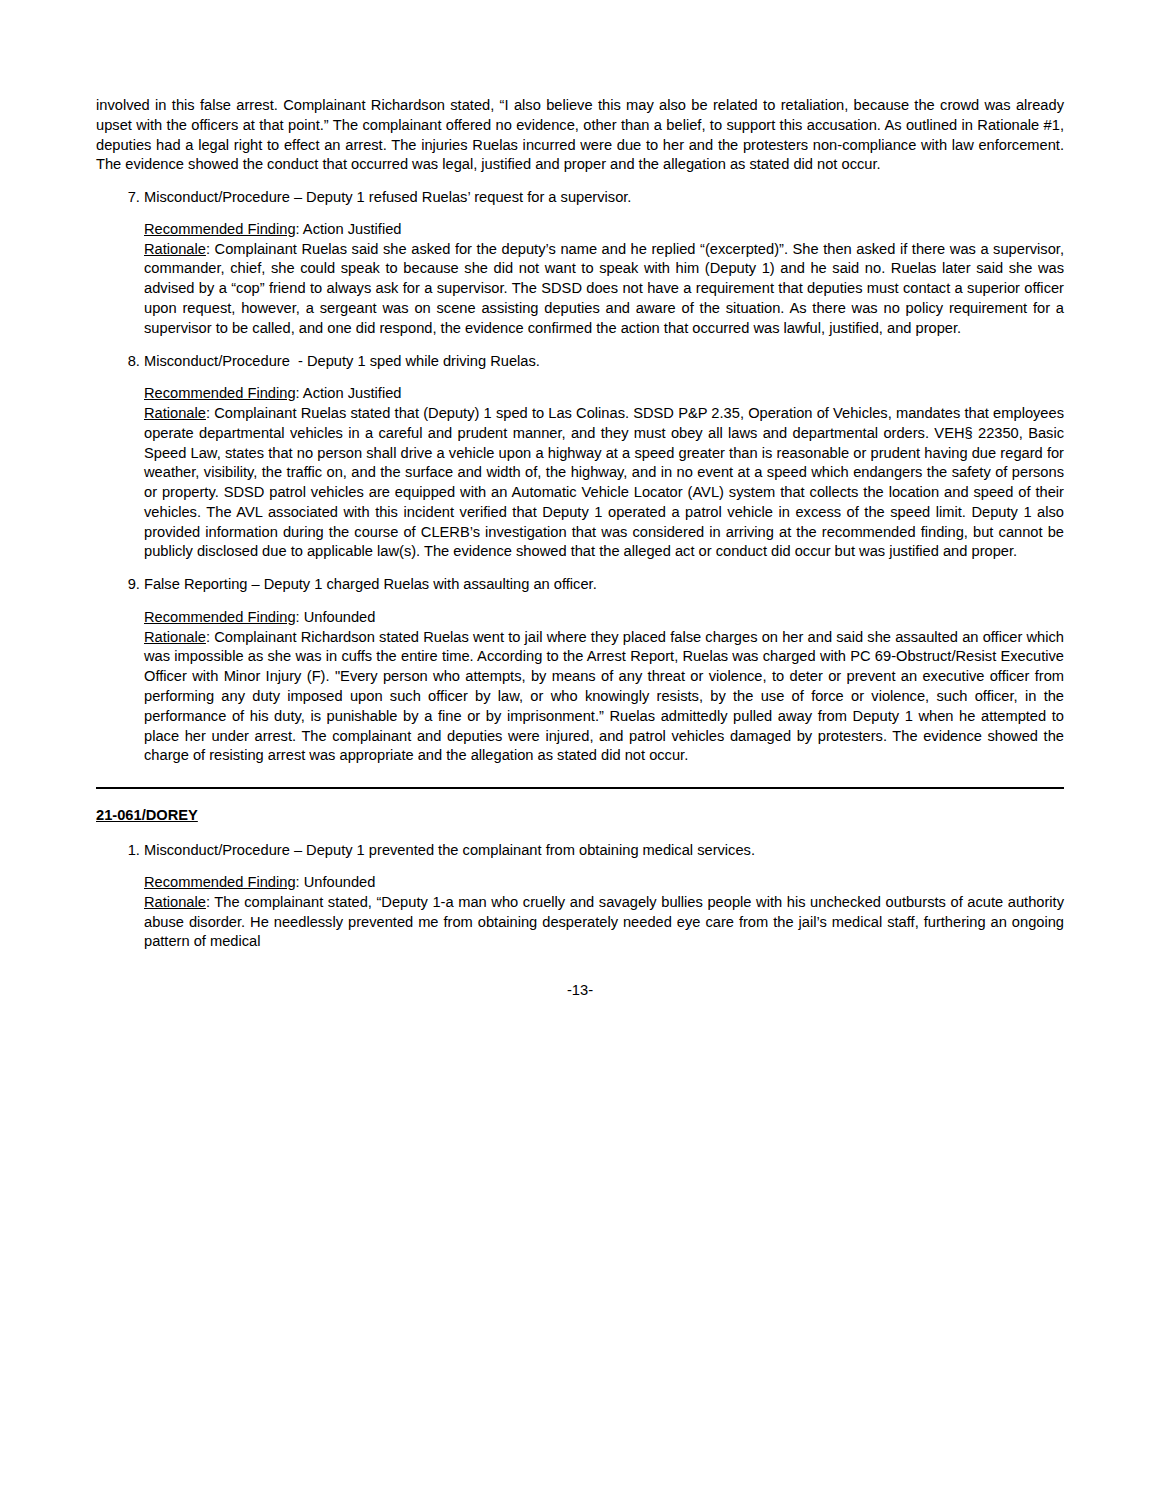involved in this false arrest. Complainant Richardson stated, “I also believe this may also be related to retaliation, because the crowd was already upset with the officers at that point.” The complainant offered no evidence, other than a belief, to support this accusation. As outlined in Rationale #1, deputies had a legal right to effect an arrest. The injuries Ruelas incurred were due to her and the protesters non-compliance with law enforcement. The evidence showed the conduct that occurred was legal, justified and proper and the allegation as stated did not occur.
Misconduct/Procedure – Deputy 1 refused Ruelas’ request for a supervisor.
Recommended Finding: Action Justified
Rationale: Complainant Ruelas said she asked for the deputy’s name and he replied “(excerpted)”. She then asked if there was a supervisor, commander, chief, she could speak to because she did not want to speak with him (Deputy 1) and he said no. Ruelas later said she was advised by a “cop” friend to always ask for a supervisor. The SDSD does not have a requirement that deputies must contact a superior officer upon request, however, a sergeant was on scene assisting deputies and aware of the situation. As there was no policy requirement for a supervisor to be called, and one did respond, the evidence confirmed the action that occurred was lawful, justified, and proper.
Misconduct/Procedure - Deputy 1 sped while driving Ruelas.
Recommended Finding: Action Justified
Rationale: Complainant Ruelas stated that (Deputy) 1 sped to Las Colinas. SDSD P&P 2.35, Operation of Vehicles, mandates that employees operate departmental vehicles in a careful and prudent manner, and they must obey all laws and departmental orders. VEH§ 22350, Basic Speed Law, states that no person shall drive a vehicle upon a highway at a speed greater than is reasonable or prudent having due regard for weather, visibility, the traffic on, and the surface and width of, the highway, and in no event at a speed which endangers the safety of persons or property. SDSD patrol vehicles are equipped with an Automatic Vehicle Locator (AVL) system that collects the location and speed of their vehicles. The AVL associated with this incident verified that Deputy 1 operated a patrol vehicle in excess of the speed limit. Deputy 1 also provided information during the course of CLERB’s investigation that was considered in arriving at the recommended finding, but cannot be publicly disclosed due to applicable law(s). The evidence showed that the alleged act or conduct did occur but was justified and proper.
False Reporting – Deputy 1 charged Ruelas with assaulting an officer.
Recommended Finding: Unfounded
Rationale: Complainant Richardson stated Ruelas went to jail where they placed false charges on her and said she assaulted an officer which was impossible as she was in cuffs the entire time. According to the Arrest Report, Ruelas was charged with PC 69-Obstruct/Resist Executive Officer with Minor Injury (F). "Every person who attempts, by means of any threat or violence, to deter or prevent an executive officer from performing any duty imposed upon such officer by law, or who knowingly resists, by the use of force or violence, such officer, in the performance of his duty, is punishable by a fine or by imprisonment.” Ruelas admittedly pulled away from Deputy 1 when he attempted to place her under arrest. The complainant and deputies were injured, and patrol vehicles damaged by protesters. The evidence showed the charge of resisting arrest was appropriate and the allegation as stated did not occur.
21-061/DOREY
Misconduct/Procedure – Deputy 1 prevented the complainant from obtaining medical services.
Recommended Finding: Unfounded
Rationale: The complainant stated, “Deputy 1-a man who cruelly and savagely bullies people with his unchecked outbursts of acute authority abuse disorder. He needlessly prevented me from obtaining desperately needed eye care from the jail’s medical staff, furthering an ongoing pattern of medical
-13-